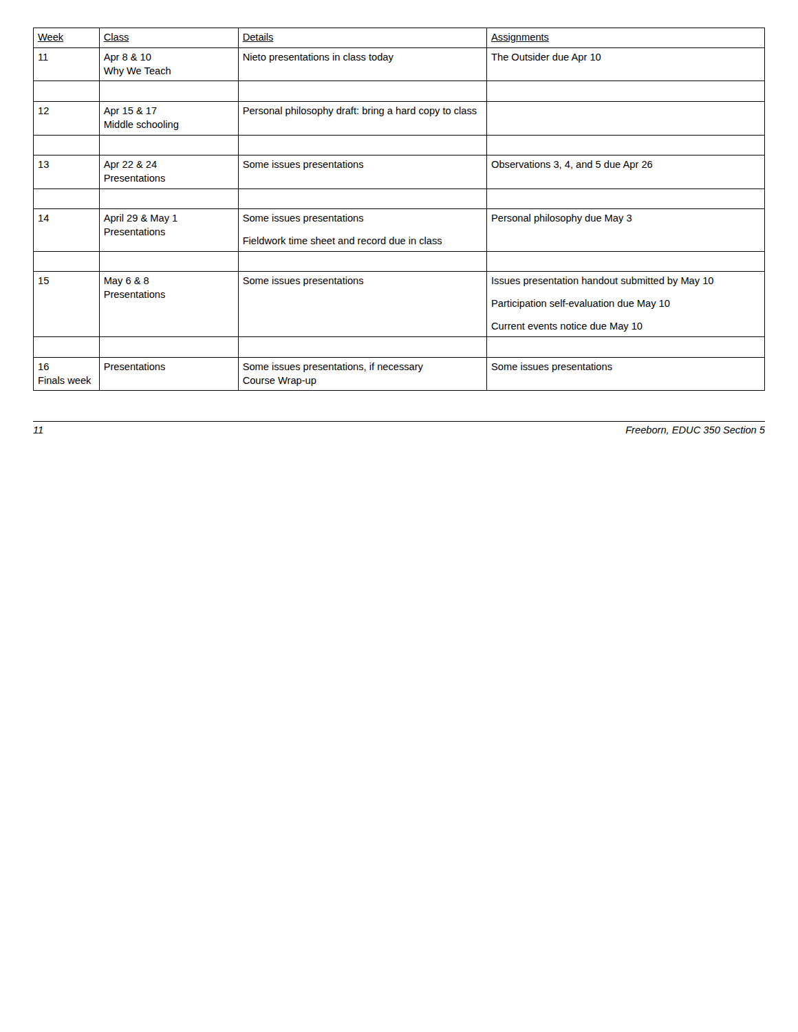| Week | Class | Details | Assignments |
| --- | --- | --- | --- |
| 11 | Apr 8 & 10 Why We Teach | Nieto presentations in class today | The Outsider due Apr 10 |
| 12 | Apr 15 & 17 Middle schooling | Personal philosophy draft: bring a hard copy to class | |
| 13 | Apr 22 & 24 Presentations | Some issues presentations | Observations 3, 4, and 5 due Apr 26 |
| 14 | April 29 & May 1 Presentations | Some issues presentations Fieldwork time sheet and record due in class | Personal philosophy due May 3 |
| 15 | May 6 & 8 Presentations | Some issues presentations | Issues presentation handout submitted by May 10 Participation self-evaluation due May 10 Current events notice due May 10 |
| 16 Finals week | Presentations | Some issues presentations, if necessary Course Wrap-up | Some issues presentations |
11 Freeborn, EDUC 350 Section 5